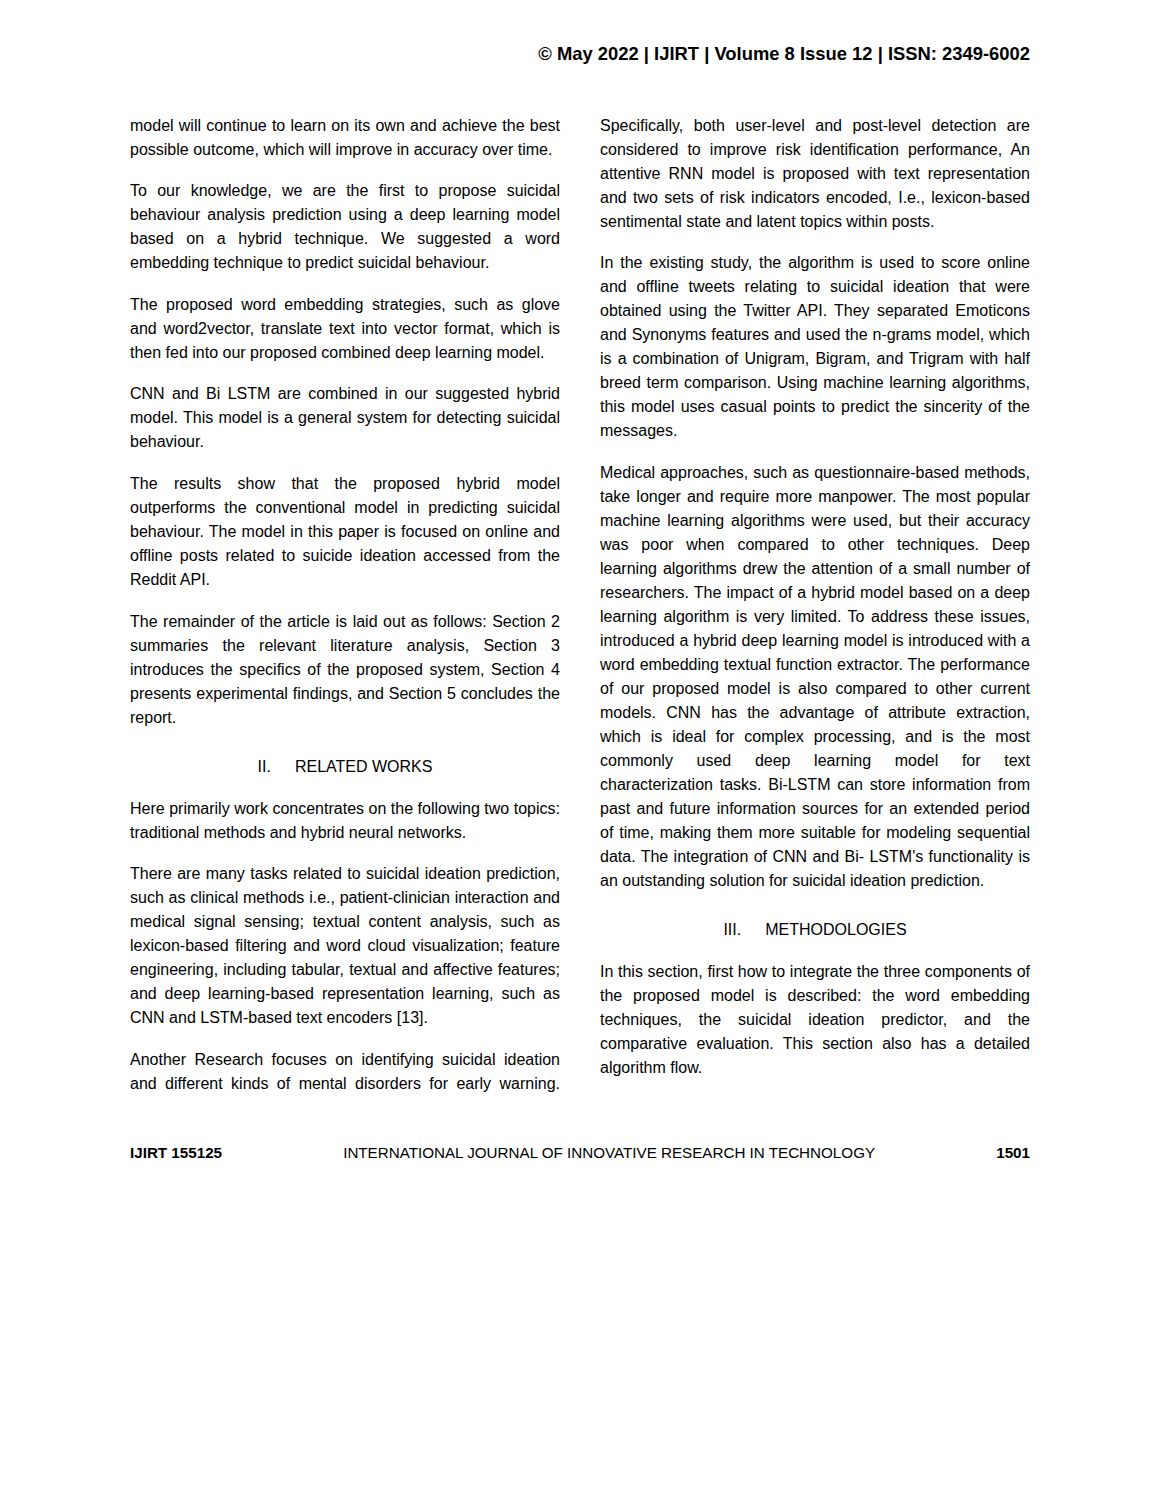© May 2022 | IJIRT | Volume 8 Issue 12 | ISSN: 2349-6002
model will continue to learn on its own and achieve the best possible outcome, which will improve in accuracy over time.
To our knowledge, we are the first to propose suicidal behaviour analysis prediction using a deep learning model based on a hybrid technique. We suggested a word embedding technique to predict suicidal behaviour.
The proposed word embedding strategies, such as glove and word2vector, translate text into vector format, which is then fed into our proposed combined deep learning model.
CNN and Bi LSTM are combined in our suggested hybrid model. This model is a general system for detecting suicidal behaviour.
The results show that the proposed hybrid model outperforms the conventional model in predicting suicidal behaviour. The model in this paper is focused on online and offline posts related to suicide ideation accessed from the Reddit API.
The remainder of the article is laid out as follows: Section 2 summaries the relevant literature analysis, Section 3 introduces the specifics of the proposed system, Section 4 presents experimental findings, and Section 5 concludes the report.
II. RELATED WORKS
Here primarily work concentrates on the following two topics: traditional methods and hybrid neural networks.
There are many tasks related to suicidal ideation prediction, such as clinical methods i.e., patient-clinician interaction and medical signal sensing; textual content analysis, such as lexicon-based filtering and word cloud visualization; feature engineering, including tabular, textual and affective features; and deep learning-based representation learning, such as CNN and LSTM-based text encoders [13].
Another Research focuses on identifying suicidal ideation and different kinds of mental disorders for early warning. Specifically, both user-level and post-level detection are considered to improve risk identification performance, An attentive RNN model is proposed with text representation and two sets of risk indicators encoded, I.e., lexicon-based sentimental state and latent topics within posts.
In the existing study, the algorithm is used to score online and offline tweets relating to suicidal ideation that were obtained using the Twitter API. They separated Emoticons and Synonyms features and used the n-grams model, which is a combination of Unigram, Bigram, and Trigram with half breed term comparison. Using machine learning algorithms, this model uses casual points to predict the sincerity of the messages.
Medical approaches, such as questionnaire-based methods, take longer and require more manpower. The most popular machine learning algorithms were used, but their accuracy was poor when compared to other techniques. Deep learning algorithms drew the attention of a small number of researchers. The impact of a hybrid model based on a deep learning algorithm is very limited. To address these issues, introduced a hybrid deep learning model is introduced with a word embedding textual function extractor. The performance of our proposed model is also compared to other current models. CNN has the advantage of attribute extraction, which is ideal for complex processing, and is the most commonly used deep learning model for text characterization tasks. Bi-LSTM can store information from past and future information sources for an extended period of time, making them more suitable for modeling sequential data. The integration of CNN and Bi- LSTM's functionality is an outstanding solution for suicidal ideation prediction.
III. METHODOLOGIES
In this section, first how to integrate the three components of the proposed model is described: the word embedding techniques, the suicidal ideation predictor, and the comparative evaluation. This section also has a detailed algorithm flow.
IJIRT 155125 INTERNATIONAL JOURNAL OF INNOVATIVE RESEARCH IN TECHNOLOGY 1501